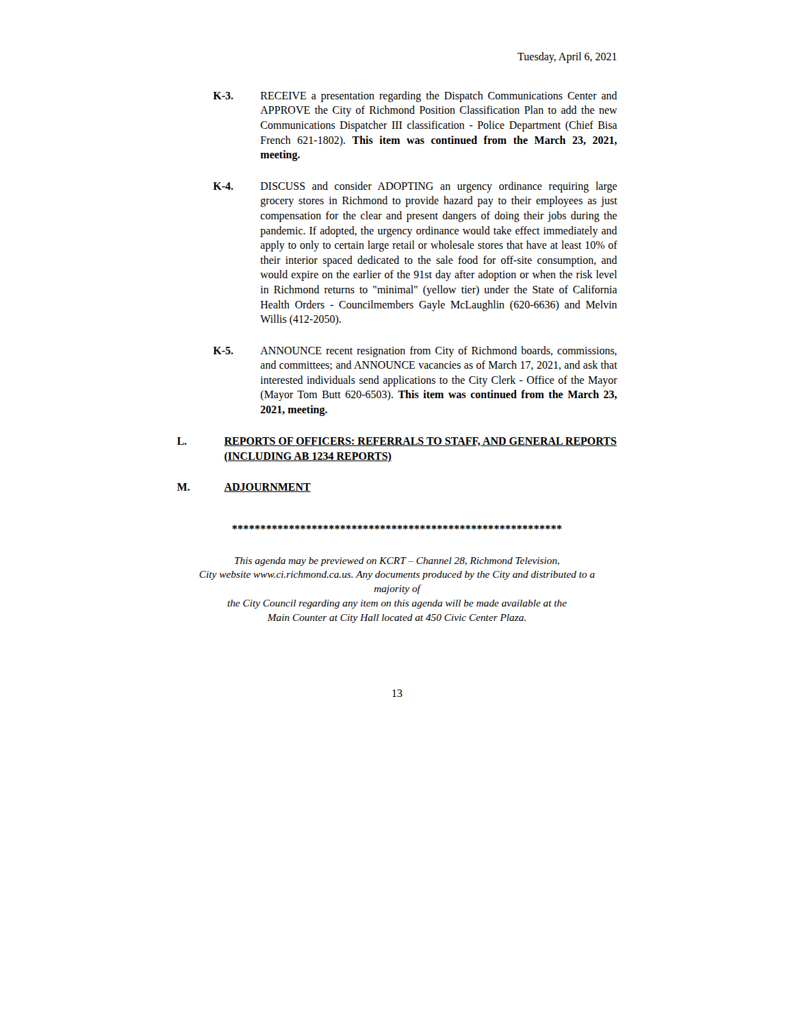Tuesday, April 6, 2021
K-3.
RECEIVE a presentation regarding the Dispatch Communications Center and APPROVE the City of Richmond Position Classification Plan to add the new Communications Dispatcher III classification - Police Department (Chief Bisa French 621-1802). This item was continued from the March 23, 2021, meeting.
K-4.
DISCUSS and consider ADOPTING an urgency ordinance requiring large grocery stores in Richmond to provide hazard pay to their employees as just compensation for the clear and present dangers of doing their jobs during the pandemic. If adopted, the urgency ordinance would take effect immediately and apply to only to certain large retail or wholesale stores that have at least 10% of their interior spaced dedicated to the sale food for off-site consumption, and would expire on the earlier of the 91st day after adoption or when the risk level in Richmond returns to "minimal" (yellow tier) under the State of California Health Orders - Councilmembers Gayle McLaughlin (620-6636) and Melvin Willis (412-2050).
K-5.
ANNOUNCE recent resignation from City of Richmond boards, commissions, and committees; and ANNOUNCE vacancies as of March 17, 2021, and ask that interested individuals send applications to the City Clerk - Office of the Mayor (Mayor Tom Butt 620-6503). This item was continued from the March 23, 2021, meeting.
L.
REPORTS OF OFFICERS: REFERRALS TO STAFF, AND GENERAL REPORTS (INCLUDING AB 1234 REPORTS)
M.
ADJOURNMENT
**********************************************************
This agenda may be previewed on KCRT – Channel 28, Richmond Television,
City website www.ci.richmond.ca.us. Any documents produced by the City and distributed to a majority of
the City Council regarding any item on this agenda will be made available at the
Main Counter at City Hall located at 450 Civic Center Plaza.
13